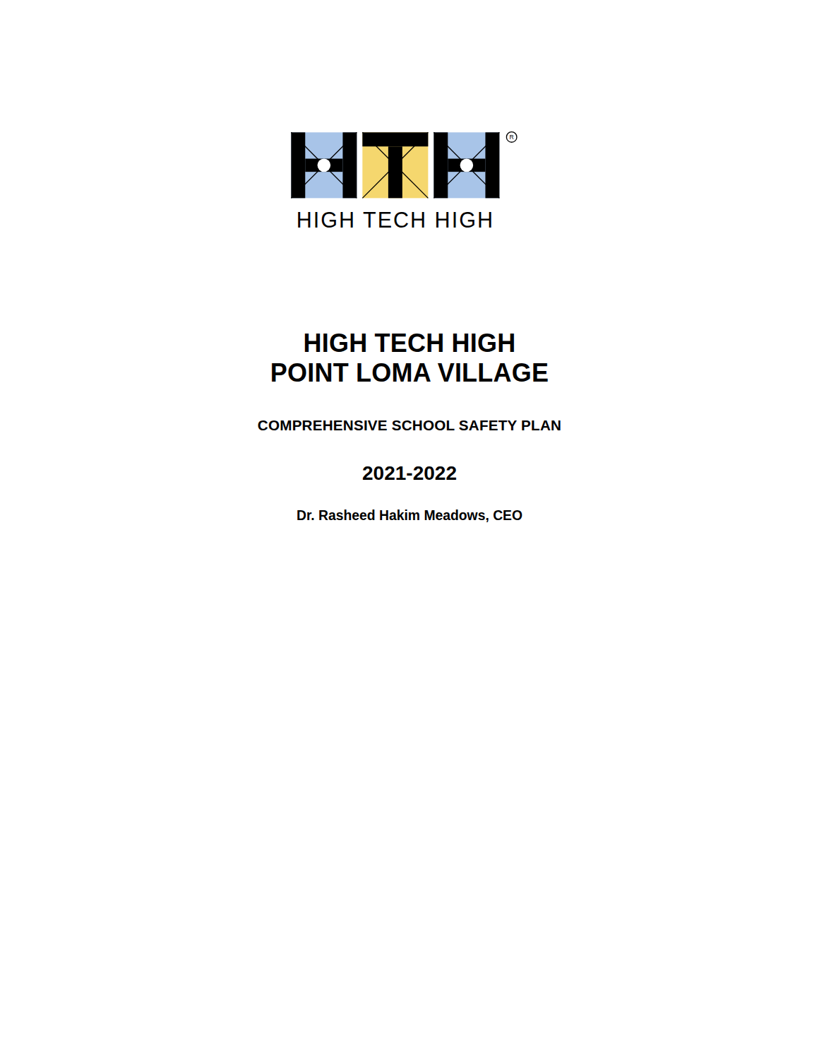R HIGH TECH HIGH
HIGH TECH HIGH
POINT LOMA VILLAGE
COMPREHENSIVE SCHOOL SAFETY PLAN
2021-2022
Dr. Rasheed Hakim Meadows, CEO